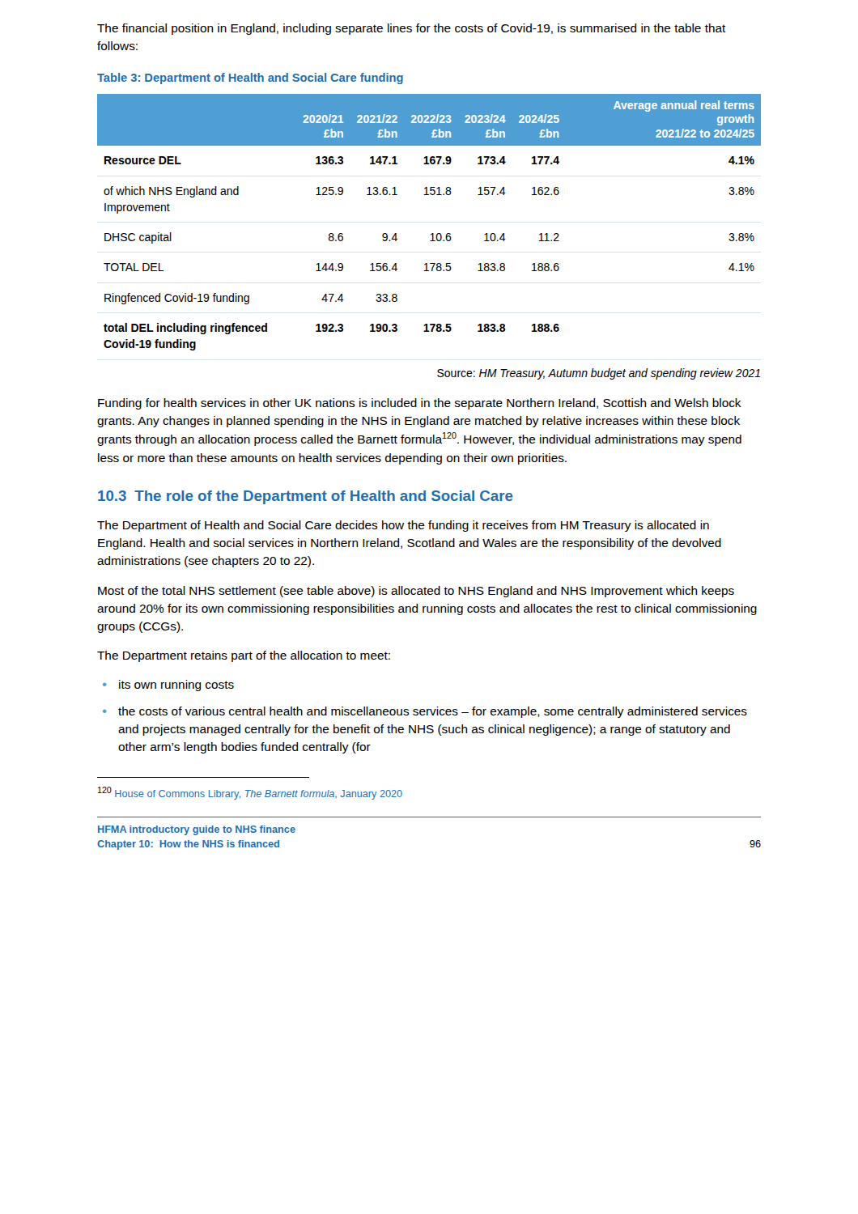The financial position in England, including separate lines for the costs of Covid-19, is summarised in the table that follows:
Table 3: Department of Health and Social Care funding
| | 2020/21 £bn | 2021/22 £bn | 2022/23 £bn | 2023/24 £bn | 2024/25 £bn | Average annual real terms growth 2021/22 to 2024/25 |
| --- | --- | --- | --- | --- | --- | --- |
| Resource DEL | 136.3 | 147.1 | 167.9 | 173.4 | 177.4 | 4.1% |
| of which NHS England and Improvement | 125.9 | 13.6.1 | 151.8 | 157.4 | 162.6 | 3.8% |
| DHSC capital | 8.6 | 9.4 | 10.6 | 10.4 | 11.2 | 3.8% |
| TOTAL DEL | 144.9 | 156.4 | 178.5 | 183.8 | 188.6 | 4.1% |
| Ringfenced Covid-19 funding | 47.4 | 33.8 | | | | |
| total DEL including ringfenced Covid-19 funding | 192.3 | 190.3 | 178.5 | 183.8 | 188.6 | |
Source: HM Treasury, Autumn budget and spending review 2021
Funding for health services in other UK nations is included in the separate Northern Ireland, Scottish and Welsh block grants. Any changes in planned spending in the NHS in England are matched by relative increases within these block grants through an allocation process called the Barnett formula120. However, the individual administrations may spend less or more than these amounts on health services depending on their own priorities.
10.3 The role of the Department of Health and Social Care
The Department of Health and Social Care decides how the funding it receives from HM Treasury is allocated in England. Health and social services in Northern Ireland, Scotland and Wales are the responsibility of the devolved administrations (see chapters 20 to 22).
Most of the total NHS settlement (see table above) is allocated to NHS England and NHS Improvement which keeps around 20% for its own commissioning responsibilities and running costs and allocates the rest to clinical commissioning groups (CCGs).
The Department retains part of the allocation to meet:
its own running costs
the costs of various central health and miscellaneous services – for example, some centrally administered services and projects managed centrally for the benefit of the NHS (such as clinical negligence); a range of statutory and other arm’s length bodies funded centrally (for
120 House of Commons Library, The Barnett formula, January 2020
HFMA introductory guide to NHS finance
Chapter 10: How the NHS is financed
96